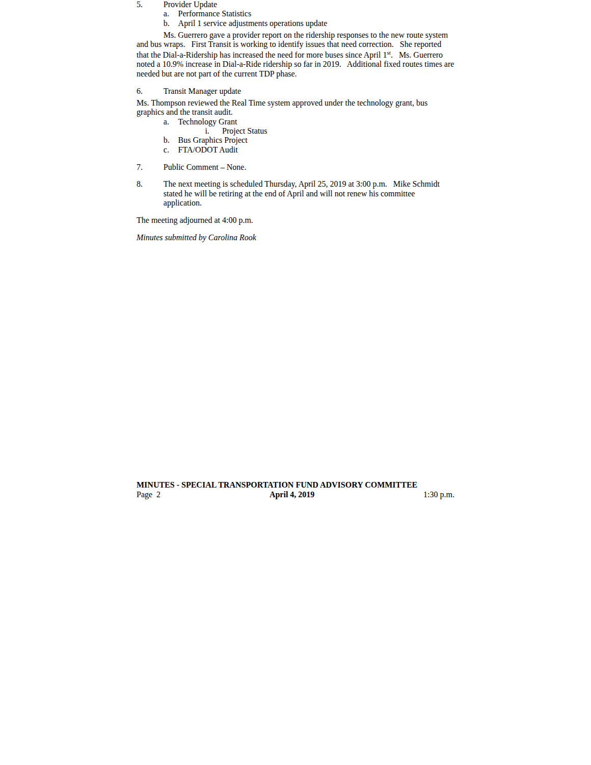5. Provider Update
a. Performance Statistics
b. April 1 service adjustments operations update
Ms. Guerrero gave a provider report on the ridership responses to the new route system and bus wraps. First Transit is working to identify issues that need correction. She reported that the Dial-a-Ridership has increased the need for more buses since April 1st. Ms. Guerrero noted a 10.9% increase in Dial-a-Ride ridership so far in 2019. Additional fixed routes times are needed but are not part of the current TDP phase.
6. Transit Manager update
Ms. Thompson reviewed the Real Time system approved under the technology grant, bus graphics and the transit audit.
a. Technology Grant
i. Project Status
b. Bus Graphics Project
c. FTA/ODOT Audit
7. Public Comment – None.
8. The next meeting is scheduled Thursday, April 25, 2019 at 3:00 p.m. Mike Schmidt stated he will be retiring at the end of April and will not renew his committee application.
The meeting adjourned at 4:00 p.m.
Minutes submitted by Carolina Rook
MINUTES - SPECIAL TRANSPORTATION FUND ADVISORY COMMITTEE
Page 2 April 4, 2019 1:30 p.m.